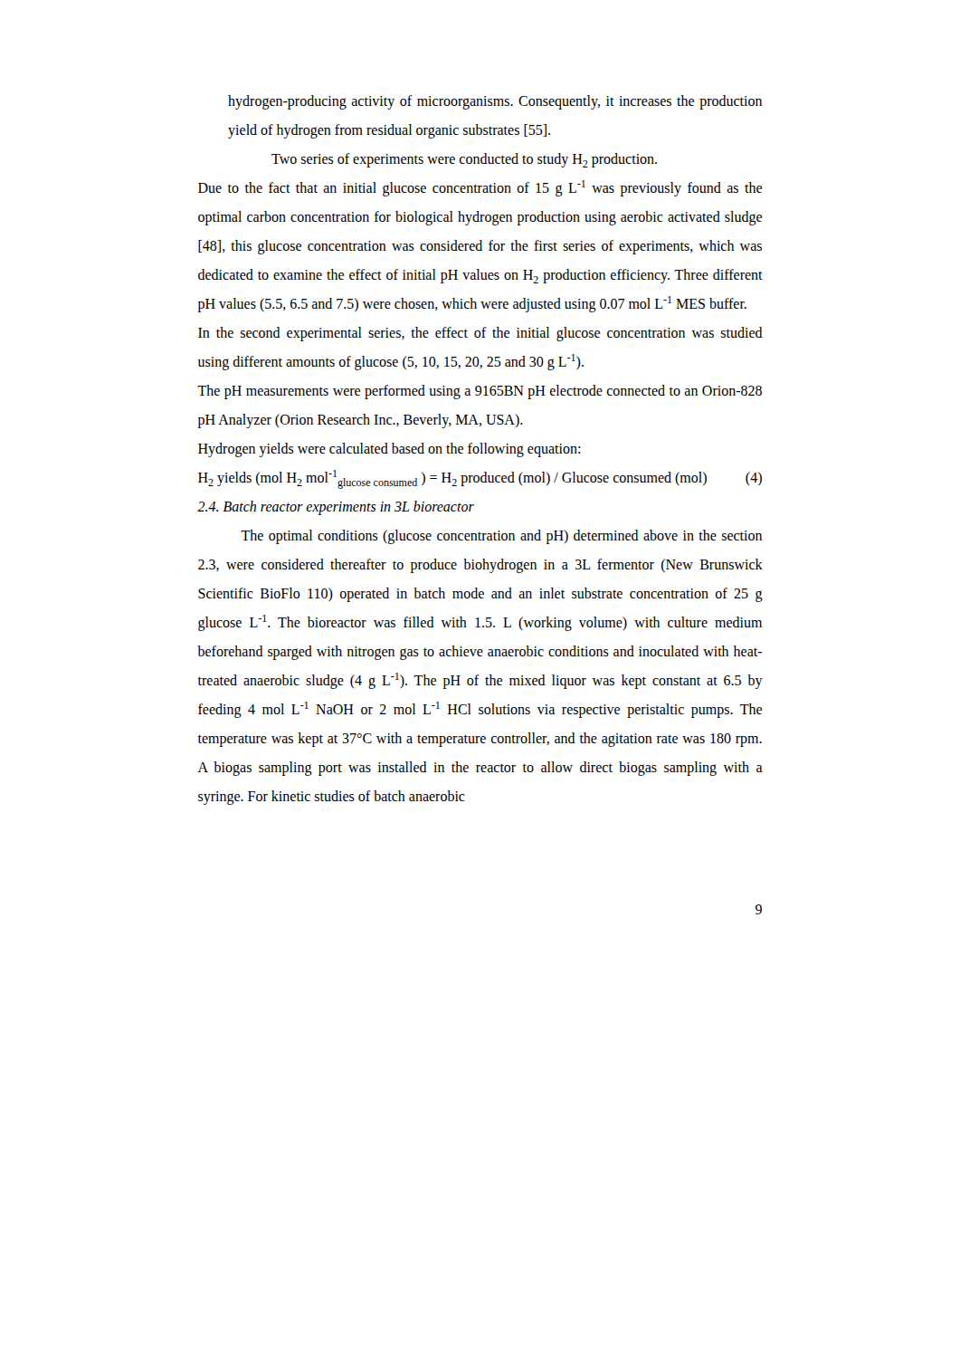hydrogen-producing activity of microorganisms. Consequently, it increases the production yield of hydrogen from residual organic substrates [55].
Two series of experiments were conducted to study H2 production.
Due to the fact that an initial glucose concentration of 15 g L-1 was previously found as the optimal carbon concentration for biological hydrogen production using aerobic activated sludge [48], this glucose concentration was considered for the first series of experiments, which was dedicated to examine the effect of initial pH values on H2 production efficiency. Three different pH values (5.5, 6.5 and 7.5) were chosen, which were adjusted using 0.07 mol L-1 MES buffer.
In the second experimental series, the effect of the initial glucose concentration was studied using different amounts of glucose (5, 10, 15, 20, 25 and 30 g L-1).
The pH measurements were performed using a 9165BN pH electrode connected to an Orion-828 pH Analyzer (Orion Research Inc., Beverly, MA, USA).
Hydrogen yields were calculated based on the following equation:
H2 yields (mol H2 mol-1glucose consumed ) = H2 produced (mol) / Glucose consumed (mol)(4)
2.4. Batch reactor experiments in 3L bioreactor
The optimal conditions (glucose concentration and pH) determined above in the section 2.3, were considered thereafter to produce biohydrogen in a 3L fermentor (New Brunswick Scientific BioFlo 110) operated in batch mode and an inlet substrate concentration of 25 g glucose L-1. The bioreactor was filled with 1.5. L (working volume) with culture medium beforehand sparged with nitrogen gas to achieve anaerobic conditions and inoculated with heat-treated anaerobic sludge (4 g L-1). The pH of the mixed liquor was kept constant at 6.5 by feeding 4 mol L-1 NaOH or 2 mol L-1 HCl solutions via respective peristaltic pumps. The temperature was kept at 37°C with a temperature controller, and the agitation rate was 180 rpm. A biogas sampling port was installed in the reactor to allow direct biogas sampling with a syringe. For kinetic studies of batch anaerobic
9